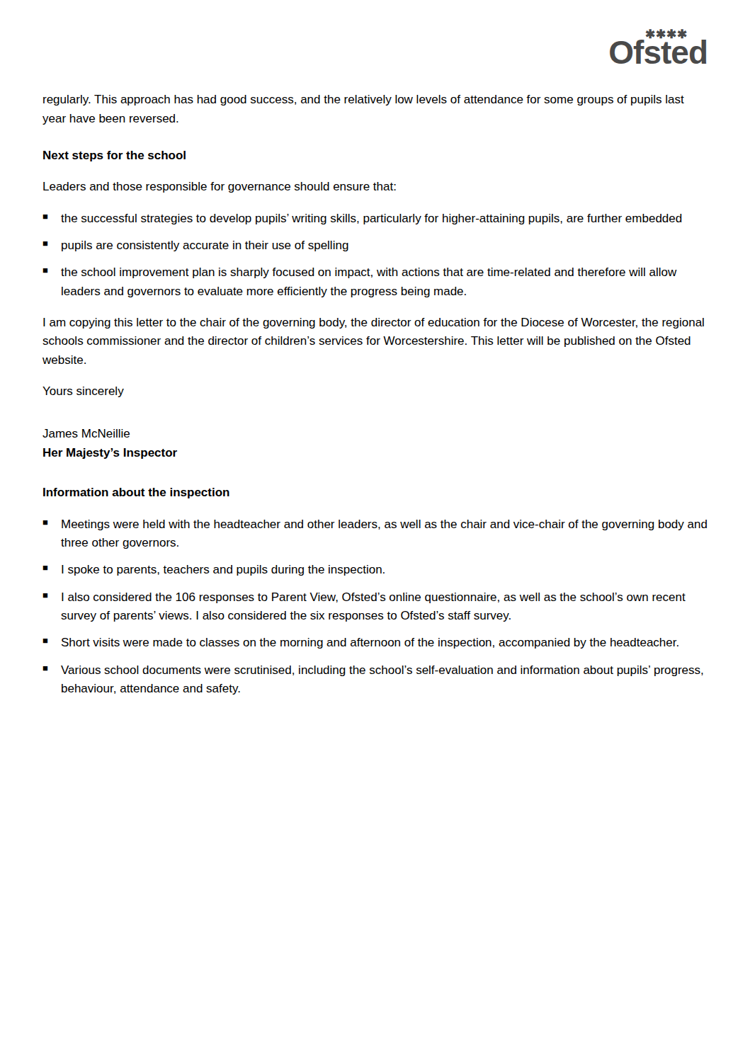✱✱✱✱ Ofsted
regularly. This approach has had good success, and the relatively low levels of attendance for some groups of pupils last year have been reversed.
Next steps for the school
Leaders and those responsible for governance should ensure that:
the successful strategies to develop pupils’ writing skills, particularly for higher-attaining pupils, are further embedded
pupils are consistently accurate in their use of spelling
the school improvement plan is sharply focused on impact, with actions that are time-related and therefore will allow leaders and governors to evaluate more efficiently the progress being made.
I am copying this letter to the chair of the governing body, the director of education for the Diocese of Worcester, the regional schools commissioner and the director of children’s services for Worcestershire. This letter will be published on the Ofsted website.
Yours sincerely
James McNeillie
Her Majesty’s Inspector
Information about the inspection
Meetings were held with the headteacher and other leaders, as well as the chair and vice-chair of the governing body and three other governors.
I spoke to parents, teachers and pupils during the inspection.
I also considered the 106 responses to Parent View, Ofsted’s online questionnaire, as well as the school’s own recent survey of parents’ views. I also considered the six responses to Ofsted’s staff survey.
Short visits were made to classes on the morning and afternoon of the inspection, accompanied by the headteacher.
Various school documents were scrutinised, including the school’s self-evaluation and information about pupils’ progress, behaviour, attendance and safety.